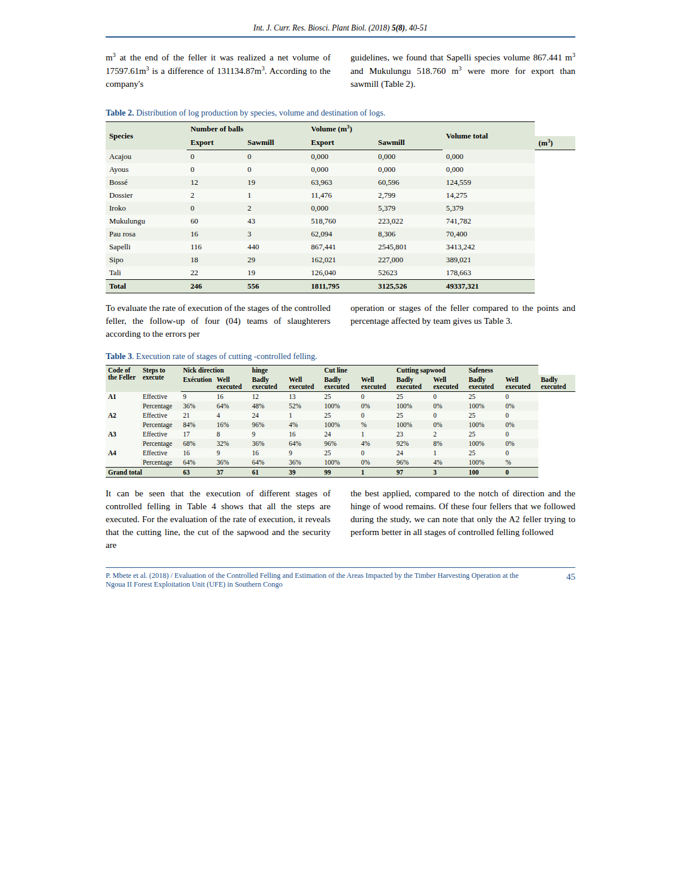Int. J. Curr. Res. Biosci. Plant Biol. (2018) 5(8), 40-51
m3 at the end of the feller it was realized a net volume of 17597.61m3 is a difference of 131134.87m3. According to the company's
guidelines, we found that Sapelli species volume 867.441 m3 and Mukulungu 518.760 m3 were more for export than sawmill (Table 2).
Table 2. Distribution of log production by species, volume and destination of logs.
| Species | Number of balls | Volume (m 3 ) | Volume total |
| --- | --- | --- | --- |
| Export | Sawmill | Export | Sawmill | (m 3 ) |
| Acajou | 0 | 0 | 0,000 | 0,000 | 0,000 |
| Ayous | 0 | 0 | 0,000 | 0,000 | 0,000 |
| Bossé | 12 | 19 | 63,963 | 60,596 | 124,559 |
| Dossier | 2 | 1 | 11,476 | 2,799 | 14,275 |
| Iroko | 0 | 2 | 0,000 | 5,379 | 5,379 |
| Mukulungu | 60 | 43 | 518,760 | 223,022 | 741,782 |
| Pau rosa | 16 | 3 | 62,094 | 8,306 | 70,400 |
| Sapelli | 116 | 440 | 867,441 | 2545,801 | 3413,242 |
| Sipo | 18 | 29 | 162,021 | 227,000 | 389,021 |
| Tali | 22 | 19 | 126,040 | 52623 | 178,663 |
| Total | 246 | 556 | 1811,795 | 3125,526 | 49337,321 |
To evaluate the rate of execution of the stages of the controlled feller, the follow-up of four (04) teams of slaughterers according to the errors per
operation or stages of the feller compared to the points and percentage affected by team gives us Table 3.
Table 3. Execution rate of stages of cutting -controlled felling.
| Code of the Feller | Steps to execute | Nick direction | hinge | Cut line | Cutting sapwood | Safeness |
| --- | --- | --- | --- | --- | --- | --- |
| Exécution | Well executed | Badly executed | Well executed | Badly executed | Well executed | Badly executed | Well executed | Badly executed | Well executed | Badly executed |
| A1 | Effective | 9 | 16 | 12 | 13 | 25 | 0 | 25 | 0 | 25 | 0 |
| Percentage | 36% | 64% | 48% | 52% | 100% | 0% | 100% | 0% | 100% | 0% |
| A2 | Effective | 21 | 4 | 24 | 1 | 25 | 0 | 25 | 0 | 25 | 0 |
| Percentage | 84% | 16% | 96% | 4% | 100% | % | 100% | 0% | 100% | 0% |
| A3 | Effective | 17 | 8 | 9 | 16 | 24 | 1 | 23 | 2 | 25 | 0 |
| Percentage | 68% | 32% | 36% | 64% | 96% | 4% | 92% | 8% | 100% | 0% |
| A4 | Effective | 16 | 9 | 16 | 9 | 25 | 0 | 24 | 1 | 25 | 0 |
| Percentage | 64% | 36% | 64% | 36% | 100% | 0% | 96% | 4% | 100% | % |
| Grand total | 63 | 37 | 61 | 39 | 99 | 1 | 97 | 3 | 100 | 0 |
It can be seen that the execution of different stages of controlled felling in Table 4 shows that all the steps are executed. For the evaluation of the rate of execution, it reveals that the cutting line, the cut of the sapwood and the security are
the best applied, compared to the notch of direction and the hinge of wood remains. Of these four fellers that we followed during the study, we can note that only the A2 feller trying to perform better in all stages of controlled felling followed
P. Mbete et al. (2018) / Evaluation of the Controlled Felling and Estimation of the Areas Impacted by the Timber Harvesting Operation at the Ngoua II Forest Exploitation Unit (UFE) in Southern Congo
45